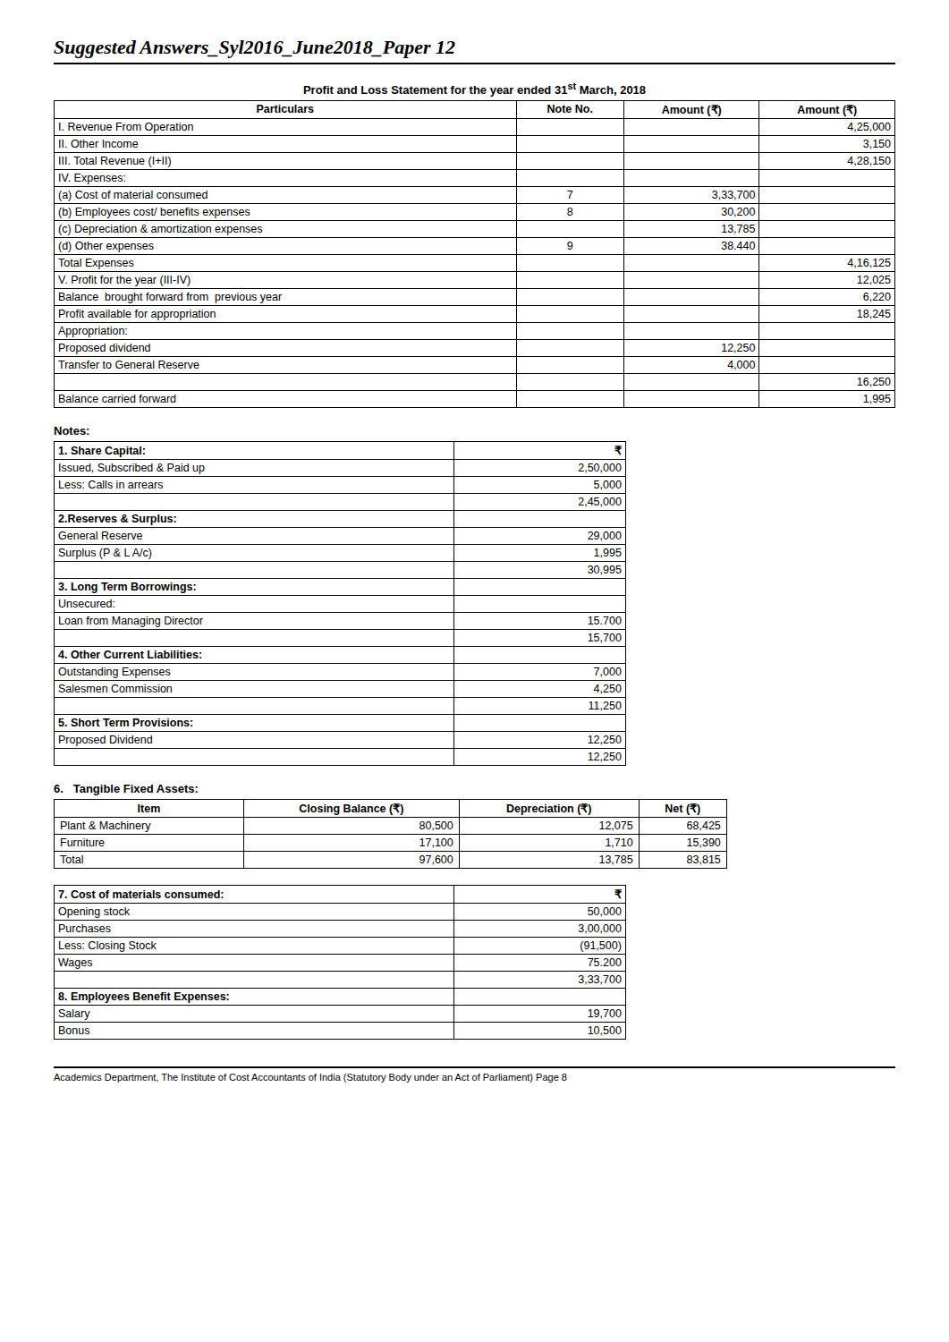Suggested Answers_Syl2016_June2018_Paper 12
Profit and Loss Statement for the year ended 31st March, 2018
| Particulars | Note No. | Amount (₹) | Amount (₹) |
| --- | --- | --- | --- |
| I. Revenue From Operation | | | 4,25,000 |
| II. Other Income | | | 3,150 |
| III. Total Revenue (I+II) | | | 4,28,150 |
| IV. Expenses: | | | |
| (a) Cost of material consumed | 7 | 3,33,700 | |
| (b) Employees cost/ benefits expenses | 8 | 30,200 | |
| (c) Depreciation & amortization expenses | | 13,785 | |
| (d) Other expenses | 9 | 38.440 | |
| Total Expenses | | | 4,16,125 |
| V. Profit for the year (III-IV) | | | 12,025 |
| Balance brought forward from previous year | | | 6,220 |
| Profit available for appropriation | | | 18,245 |
| Appropriation: | | | |
| Proposed dividend | | 12,250 | |
| Transfer to General Reserve | | 4,000 | |
| | | | 16,250 |
| Balance carried forward | | | 1,995 |
Notes:
| 1. Share Capital: | ₹ |
| Issued, Subscribed & Paid up | 2,50,000 |
| Less: Calls in arrears | 5,000 |
| | 2,45,000 |
| 2.Reserves & Surplus: | |
| General Reserve | 29,000 |
| Surplus (P & L A/c) | 1,995 |
| | 30,995 |
| 3. Long Term Borrowings: | |
| Unsecured: | |
| Loan from Managing Director | 15.700 |
| | 15,700 |
| 4. Other Current Liabilities: | |
| Outstanding Expenses | 7,000 |
| Salesmen Commission | 4,250 |
| | 11,250 |
| 5. Short Term Provisions: | |
| Proposed Dividend | 12,250 |
| | 12,250 |
6. Tangible Fixed Assets:
| Item | Closing Balance (₹) | Depreciation (₹) | Net (₹) |
| --- | --- | --- | --- |
| Plant & Machinery | 80,500 | 12,075 | 68,425 |
| Furniture | 17,100 | 1,710 | 15,390 |
| Total | 97,600 | 13,785 | 83,815 |
| 7. Cost of materials consumed: | ₹ |
| Opening stock | 50,000 |
| Purchases | 3,00,000 |
| Less: Closing Stock | (91,500) |
| Wages | 75.200 |
| | 3,33,700 |
| 8. Employees Benefit Expenses: | |
| Salary | 19,700 |
| Bonus | 10,500 |
Academics Department, The Institute of Cost Accountants of India (Statutory Body under an Act of Parliament) Page 8